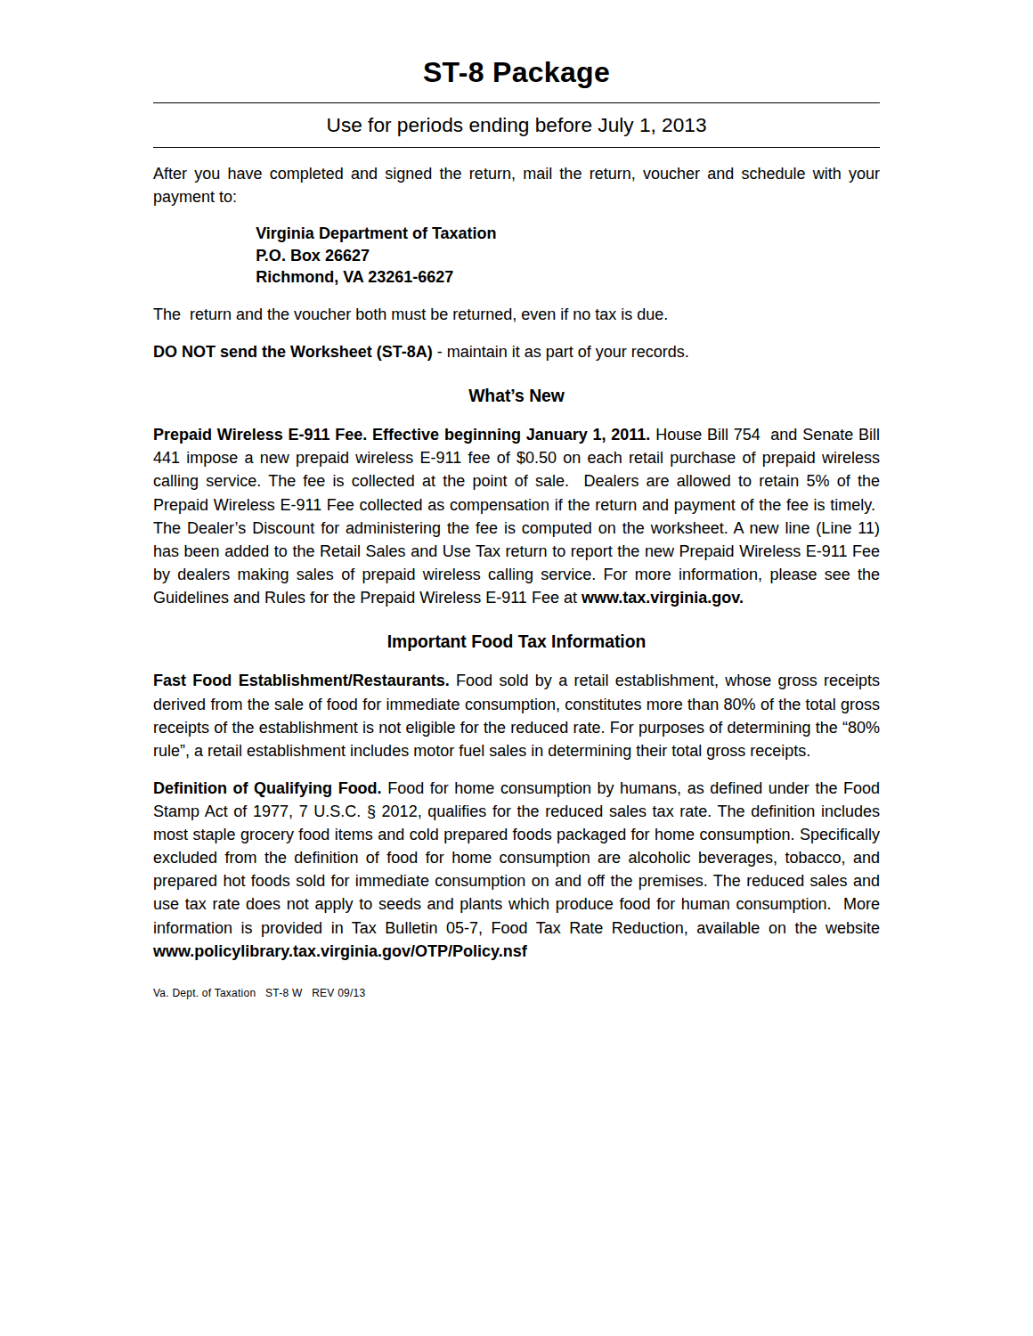ST-8 Package
Use for periods ending before July 1, 2013
After you have completed and signed the return, mail the return, voucher and schedule with your payment to:
Virginia Department of Taxation
P.O. Box 26627
Richmond, VA 23261-6627
The return and the voucher both must be returned, even if no tax is due.
DO NOT send the Worksheet (ST-8A) - maintain it as part of your records.
What’s New
Prepaid Wireless E-911 Fee. Effective beginning January 1, 2011. House Bill 754 and Senate Bill 441 impose a new prepaid wireless E-911 fee of $0.50 on each retail purchase of prepaid wireless calling service. The fee is collected at the point of sale. Dealers are allowed to retain 5% of the Prepaid Wireless E-911 Fee collected as compensation if the return and payment of the fee is timely. The Dealer’s Discount for administering the fee is computed on the worksheet. A new line (Line 11) has been added to the Retail Sales and Use Tax return to report the new Prepaid Wireless E-911 Fee by dealers making sales of prepaid wireless calling service. For more information, please see the Guidelines and Rules for the Prepaid Wireless E-911 Fee at www.tax.virginia.gov.
Important Food Tax Information
Fast Food Establishment/Restaurants. Food sold by a retail establishment, whose gross receipts derived from the sale of food for immediate consumption, constitutes more than 80% of the total gross receipts of the establishment is not eligible for the reduced rate. For purposes of determining the “80% rule”, a retail establishment includes motor fuel sales in determining their total gross receipts.
Definition of Qualifying Food. Food for home consumption by humans, as defined under the Food Stamp Act of 1977, 7 U.S.C. § 2012, qualifies for the reduced sales tax rate. The definition includes most staple grocery food items and cold prepared foods packaged for home consumption. Specifically excluded from the definition of food for home consumption are alcoholic beverages, tobacco, and prepared hot foods sold for immediate consumption on and off the premises. The reduced sales and use tax rate does not apply to seeds and plants which produce food for human consumption. More information is provided in Tax Bulletin 05-7, Food Tax Rate Reduction, available on the website www.policylibrary.tax.virginia.gov/OTP/Policy.nsf
Va. Dept. of Taxation ST-8 W REV 09/13